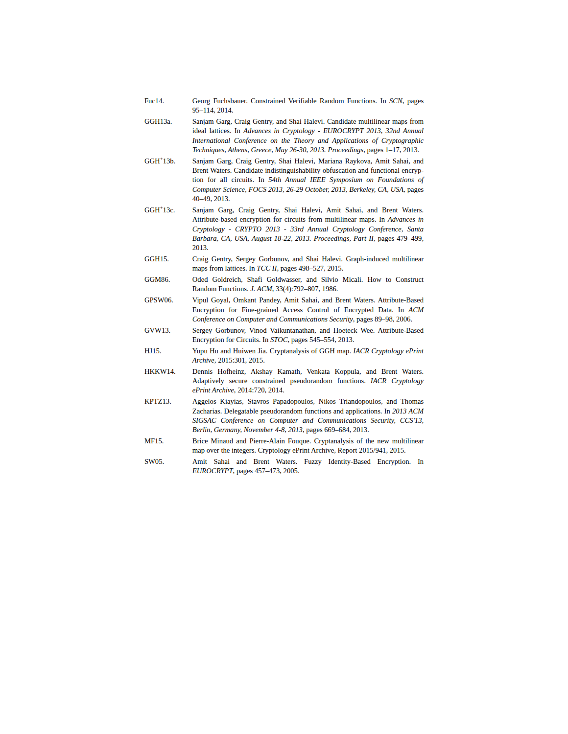Fuc14.
Georg Fuchsbauer. Constrained Verifiable Random Functions. In SCN, pages 95–114, 2014.
GGH13a.
Sanjam Garg, Craig Gentry, and Shai Halevi. Candidate multilinear maps from ideal lattices. In Advances in Cryptology - EUROCRYPT 2013, 32nd Annual International Conference on the Theory and Applications of Cryptographic Techniques, Athens, Greece, May 26-30, 2013. Proceedings, pages 1–17, 2013.
GGH+13b.
Sanjam Garg, Craig Gentry, Shai Halevi, Mariana Raykova, Amit Sahai, and Brent Waters. Candidate indistinguishability obfuscation and functional encryption for all circuits. In 54th Annual IEEE Symposium on Foundations of Computer Science, FOCS 2013, 26-29 October, 2013, Berkeley, CA, USA, pages 40–49, 2013.
GGH+13c.
Sanjam Garg, Craig Gentry, Shai Halevi, Amit Sahai, and Brent Waters. Attribute-based encryption for circuits from multilinear maps. In Advances in Cryptology - CRYPTO 2013 - 33rd Annual Cryptology Conference, Santa Barbara, CA, USA, August 18-22, 2013. Proceedings, Part II, pages 479–499, 2013.
GGH15.
Craig Gentry, Sergey Gorbunov, and Shai Halevi. Graph-induced multilinear maps from lattices. In TCC II, pages 498–527, 2015.
GGM86.
Oded Goldreich, Shafi Goldwasser, and Silvio Micali. How to Construct Random Functions. J. ACM, 33(4):792–807, 1986.
GPSW06.
Vipul Goyal, Omkant Pandey, Amit Sahai, and Brent Waters. Attribute-Based Encryption for Fine-grained Access Control of Encrypted Data. In ACM Conference on Computer and Communications Security, pages 89–98, 2006.
GVW13.
Sergey Gorbunov, Vinod Vaikuntanathan, and Hoeteck Wee. Attribute-Based Encryption for Circuits. In STOC, pages 545–554, 2013.
HJ15.
Yupu Hu and Huiwen Jia. Cryptanalysis of GGH map. IACR Cryptology ePrint Archive, 2015:301, 2015.
HKKW14.
Dennis Hofheinz, Akshay Kamath, Venkata Koppula, and Brent Waters. Adaptively secure constrained pseudorandom functions. IACR Cryptology ePrint Archive, 2014:720, 2014.
KPTZ13.
Aggelos Kiayias, Stavros Papadopoulos, Nikos Triandopoulos, and Thomas Zacharias. Delegatable pseudorandom functions and applications. In 2013 ACM SIGSAC Conference on Computer and Communications Security, CCS'13, Berlin, Germany, November 4-8, 2013, pages 669–684, 2013.
MF15.
Brice Minaud and Pierre-Alain Fouque. Cryptanalysis of the new multilinear map over the integers. Cryptology ePrint Archive, Report 2015/941, 2015.
SW05.
Amit Sahai and Brent Waters. Fuzzy Identity-Based Encryption. In EUROCRYPT, pages 457–473, 2005.